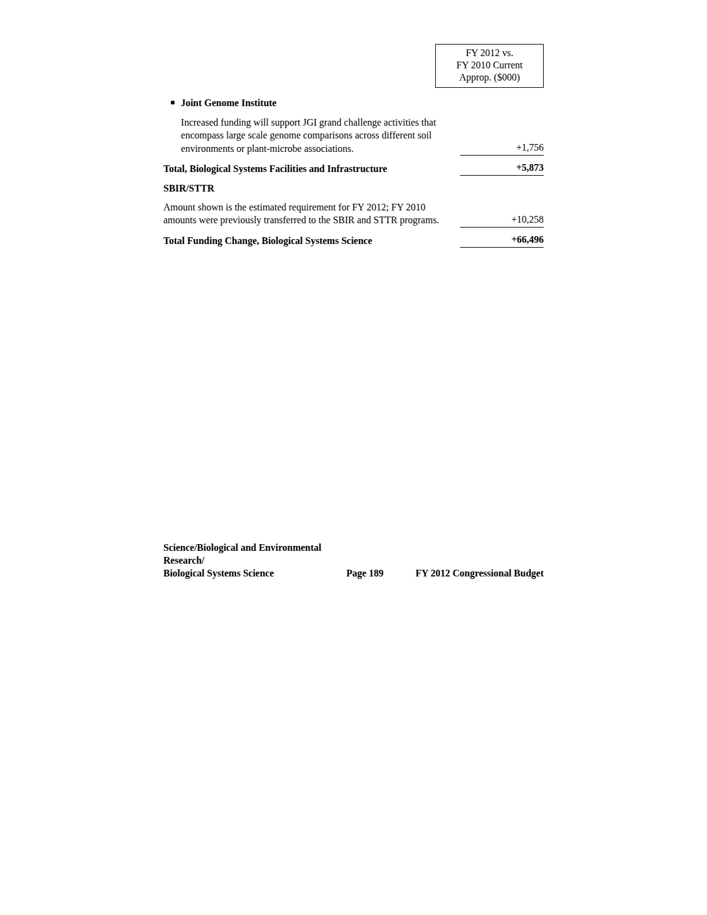FY 2012 vs.
FY 2010 Current
Approp. ($000)
| ■ Joint Genome Institute | |
| Increased funding will support JGI grand challenge activities that encompass large scale genome comparisons across different soil environments or plant-microbe associations. | +1,756 |
| Total, Biological Systems Facilities and Infrastructure | +5,873 |
| SBIR/STTR | |
| Amount shown is the estimated requirement for FY 2012; FY 2010 amounts were previously transferred to the SBIR and STTR programs. | +10,258 |
| Total Funding Change, Biological Systems Science | +66,496 |
| Science/Biological and Environmental Research/ Biological Systems Science | Page 189 | FY 2012 Congressional Budget |